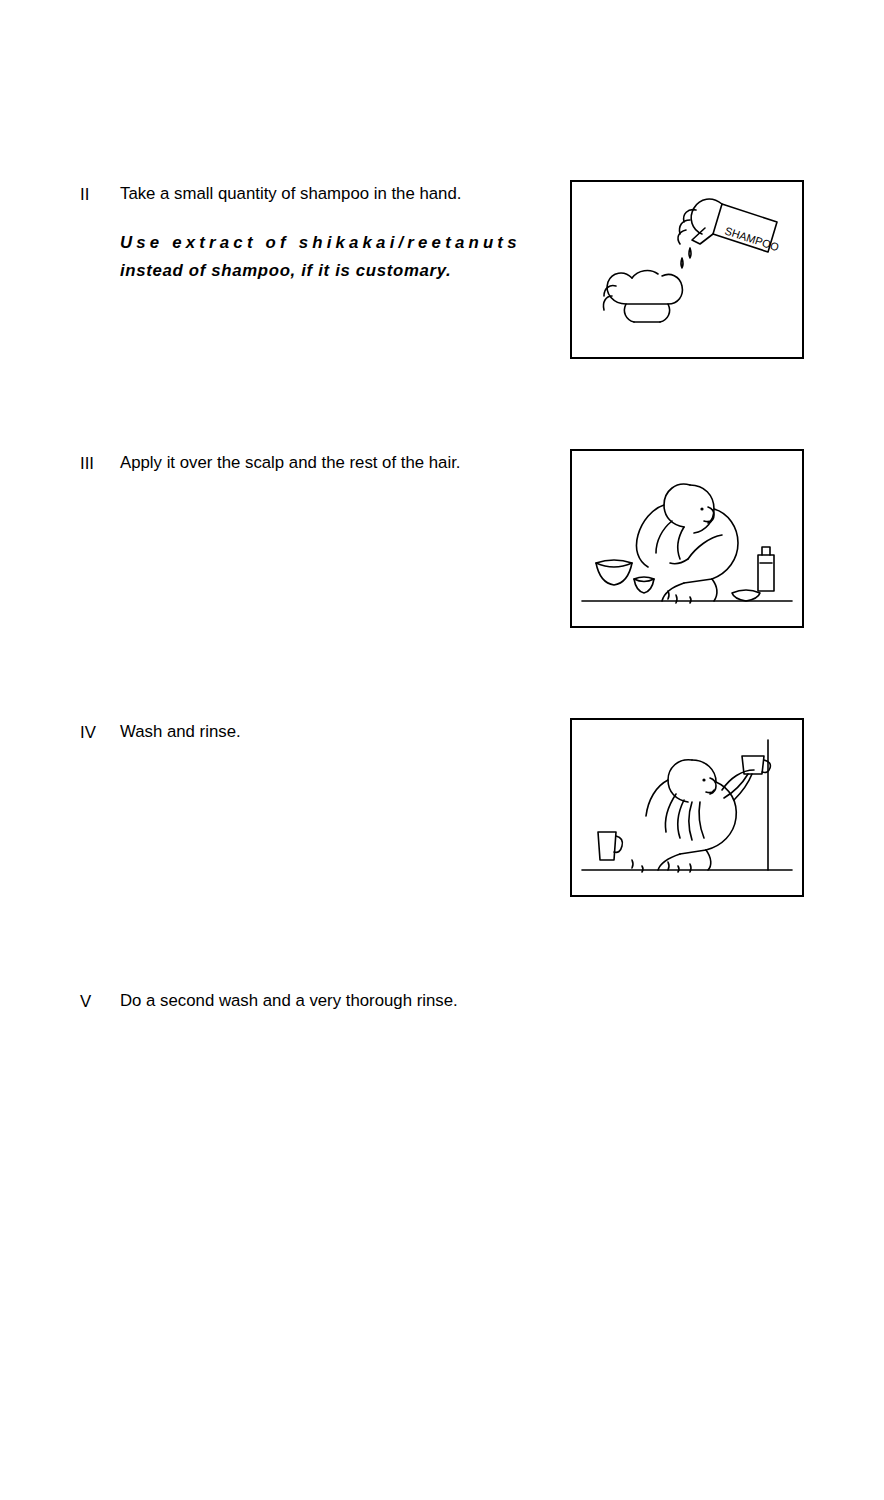II
Take a small quantity of shampoo in the hand.
Use extract of shikakai/reetanuts instead of shampoo, if it is customary.
Hand pouring shampoo from a bottle labelled SHAMPOO into the palm of the other hand SHAMPOO
III
Apply it over the scalp and the rest of the hair.
A person crouching on the floor, bending forward and applying shampoo to the hair, with bowls and a shampoo bottle nearby
IV
Wash and rinse.
A person crouching and pouring water from a mug over the head to wash and rinse the hair
V
Do a second wash and a very thorough rinse.